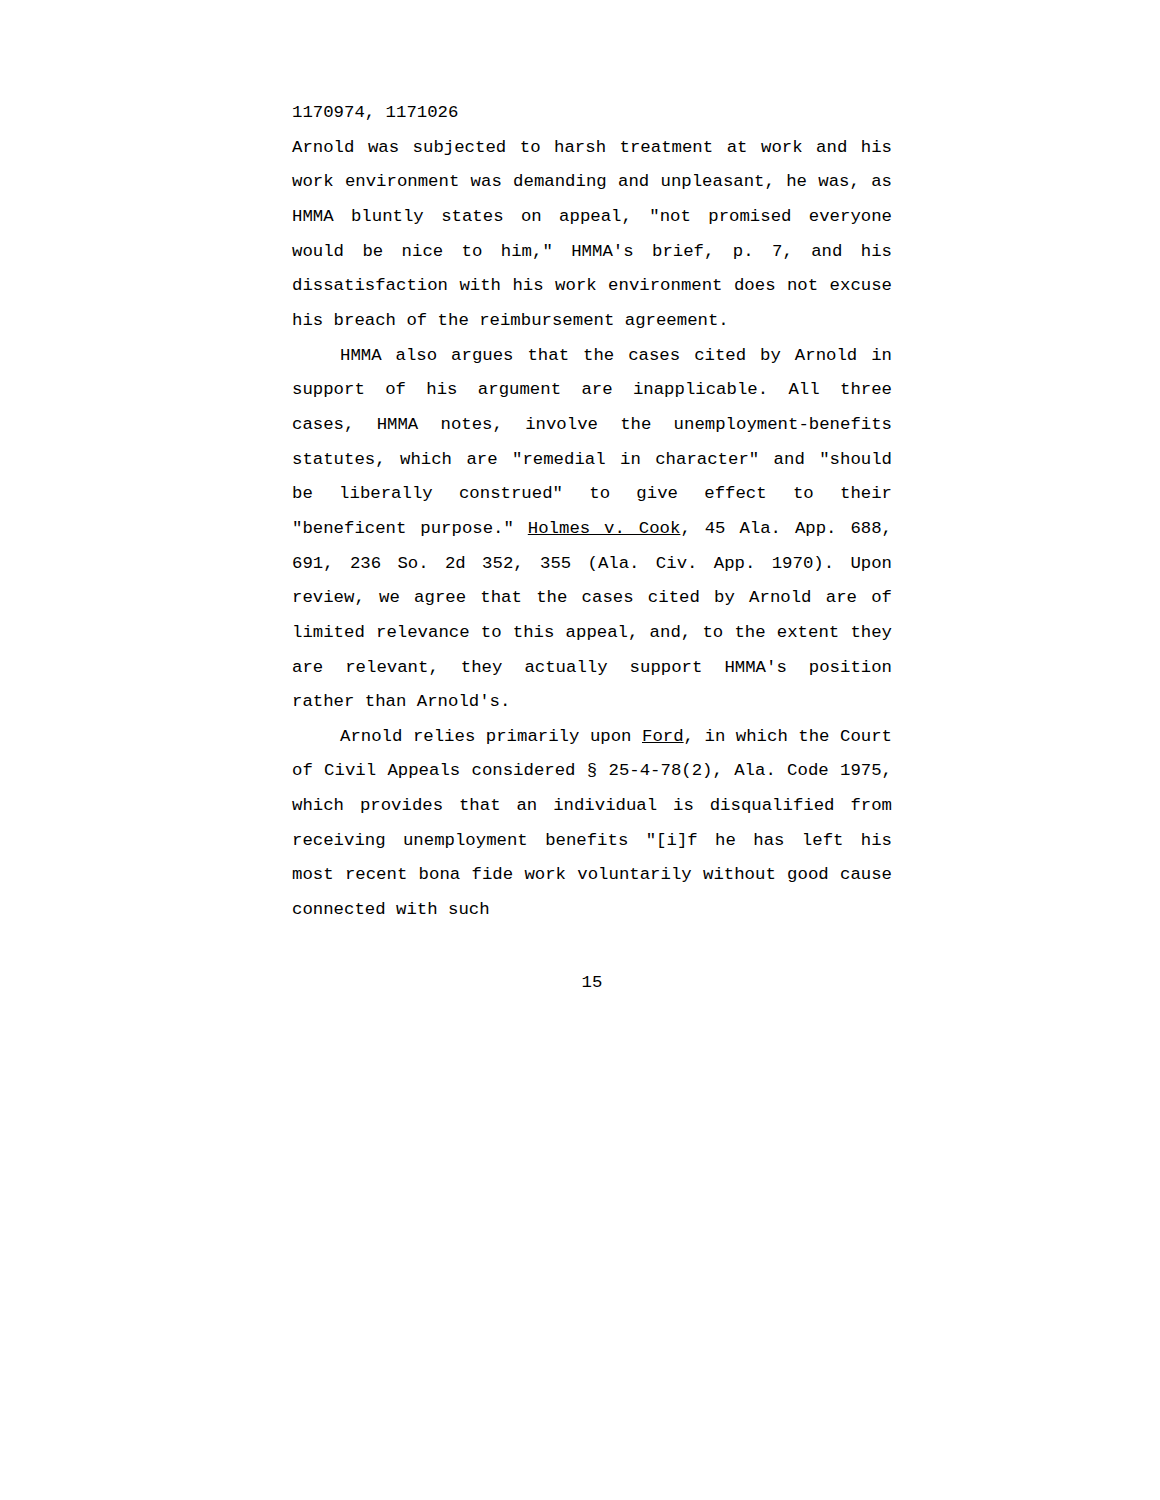1170974, 1171026
Arnold was subjected to harsh treatment at work and his work environment was demanding and unpleasant, he was, as HMMA bluntly states on appeal, "not promised everyone would be nice to him," HMMA's brief, p. 7, and his dissatisfaction with his work environment does not excuse his breach of the reimbursement agreement.
HMMA also argues that the cases cited by Arnold in support of his argument are inapplicable. All three cases, HMMA notes, involve the unemployment-benefits statutes, which are "remedial in character" and "should be liberally construed" to give effect to their "beneficent purpose." Holmes v. Cook, 45 Ala. App. 688, 691, 236 So. 2d 352, 355 (Ala. Civ. App. 1970). Upon review, we agree that the cases cited by Arnold are of limited relevance to this appeal, and, to the extent they are relevant, they actually support HMMA's position rather than Arnold's.
Arnold relies primarily upon Ford, in which the Court of Civil Appeals considered § 25-4-78(2), Ala. Code 1975, which provides that an individual is disqualified from receiving unemployment benefits "[i]f he has left his most recent bona fide work voluntarily without good cause connected with such
15